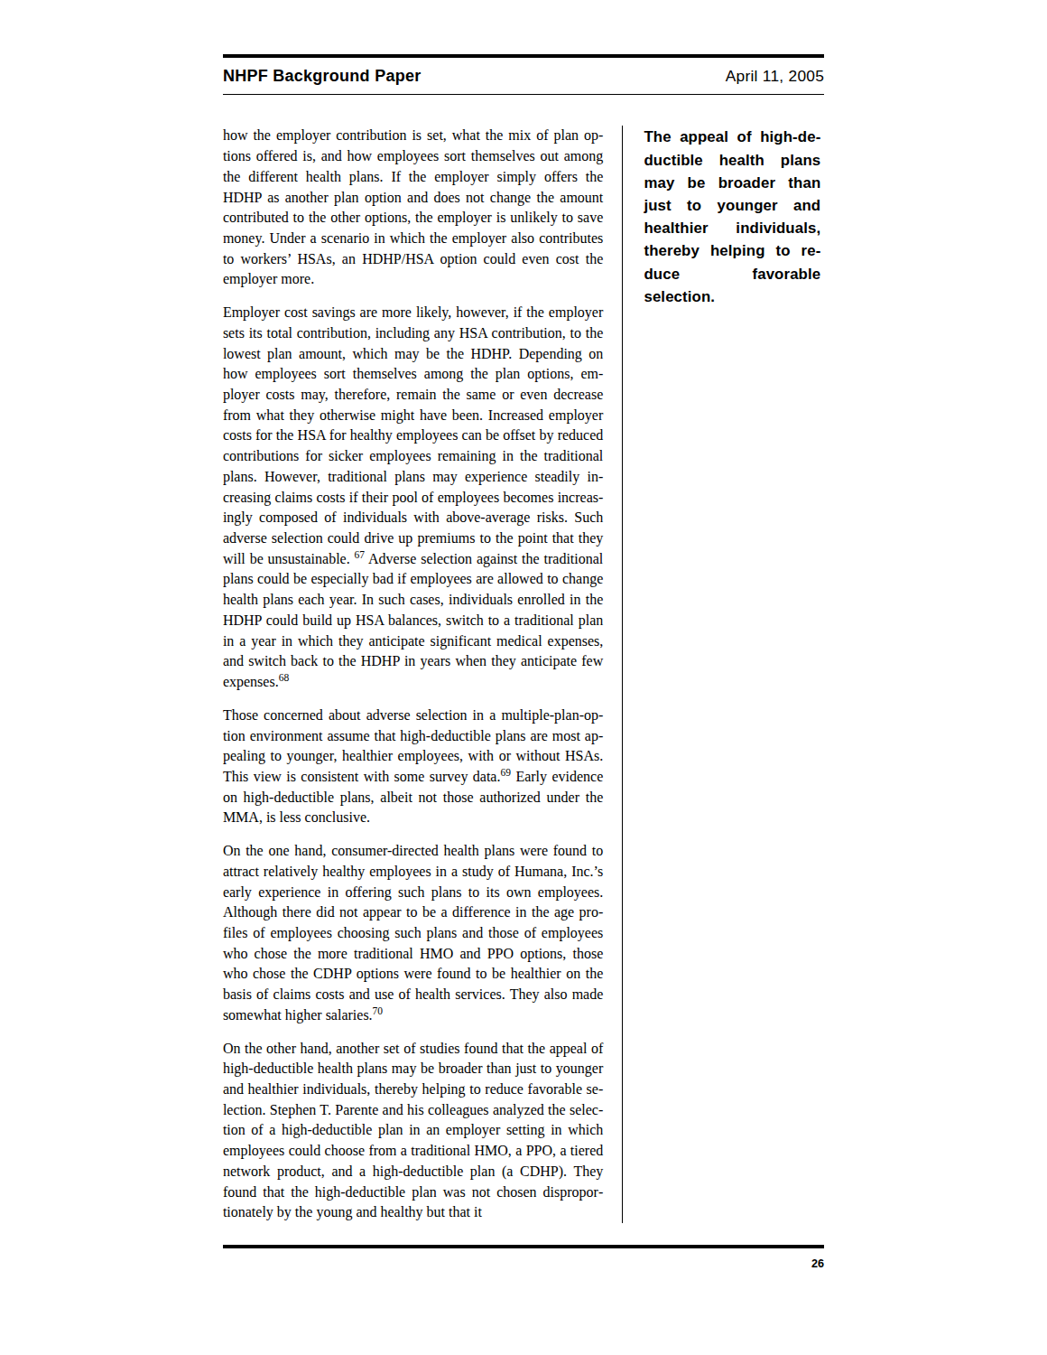NHPF Background Paper
April 11, 2005
how the employer contribution is set, what the mix of plan options offered is, and how employees sort themselves out among the different health plans. If the employer simply offers the HDHP as another plan option and does not change the amount contributed to the other options, the employer is unlikely to save money. Under a scenario in which the employer also contributes to workers’ HSAs, an HDHP/HSA option could even cost the employer more.
Employer cost savings are more likely, however, if the employer sets its total contribution, including any HSA contribution, to the lowest plan amount, which may be the HDHP. Depending on how employees sort themselves among the plan options, employer costs may, therefore, remain the same or even decrease from what they otherwise might have been. Increased employer costs for the HSA for healthy employees can be offset by reduced contributions for sicker employees remaining in the traditional plans. However, traditional plans may experience steadily increasing claims costs if their pool of employees becomes increasingly composed of individuals with above-average risks. Such adverse selection could drive up premiums to the point that they will be unsustainable. 67 Adverse selection against the traditional plans could be especially bad if employees are allowed to change health plans each year. In such cases, individuals enrolled in the HDHP could build up HSA balances, switch to a traditional plan in a year in which they anticipate significant medical expenses, and switch back to the HDHP in years when they anticipate few expenses.68
Those concerned about adverse selection in a multiple-plan-option environment assume that high-deductible plans are most appealing to younger, healthier employees, with or without HSAs. This view is consistent with some survey data.69 Early evidence on high-deductible plans, albeit not those authorized under the MMA, is less conclusive.
On the one hand, consumer-directed health plans were found to attract relatively healthy employees in a study of Humana, Inc.’s early experience in offering such plans to its own employees. Although there did not appear to be a difference in the age profiles of employees choosing such plans and those of employees who chose the more traditional HMO and PPO options, those who chose the CDHP options were found to be healthier on the basis of claims costs and use of health services. They also made somewhat higher salaries.70
On the other hand, another set of studies found that the appeal of high-deductible health plans may be broader than just to younger and healthier individuals, thereby helping to reduce favorable selection. Stephen T. Parente and his colleagues analyzed the selection of a high-deductible plan in an employer setting in which employees could choose from a traditional HMO, a PPO, a tiered network product, and a high-deductible plan (a CDHP). They found that the high-deductible plan was not chosen disproportionately by the young and healthy but that it
The appeal of high-deductible health plans may be broader than just to younger and healthier individuals, thereby helping to reduce favorable selection.
26